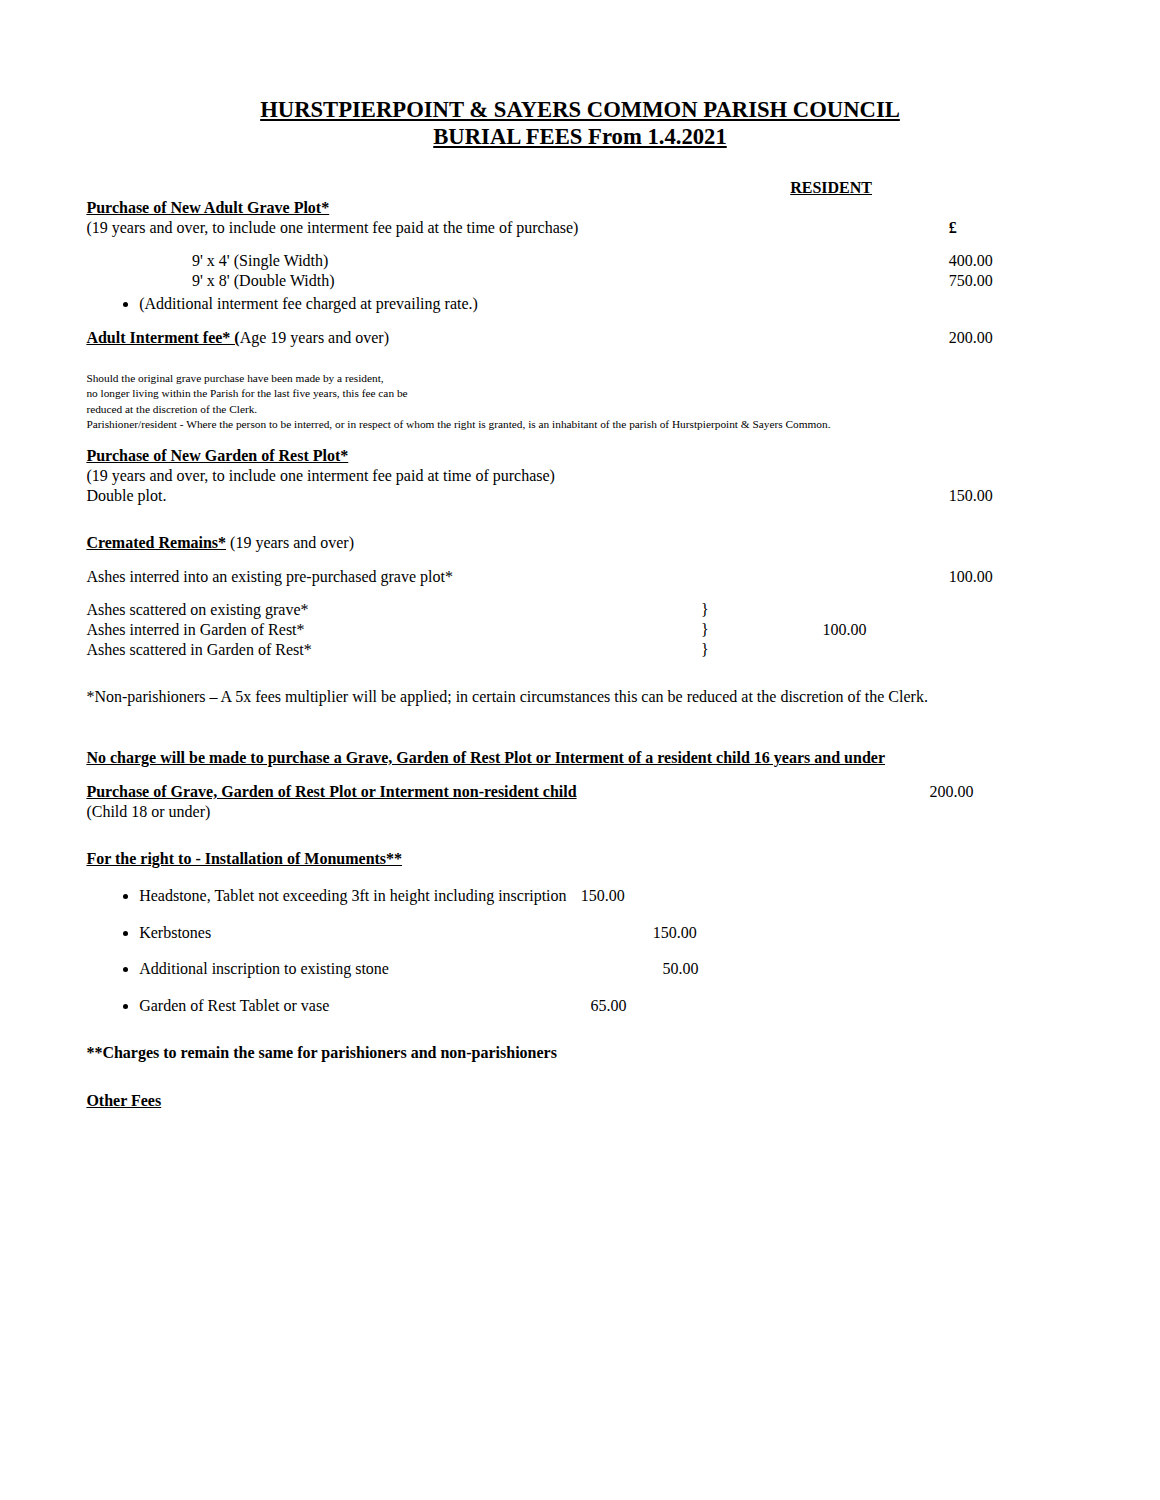HURSTPIERPOINT & SAYERS COMMON PARISH COUNCIL
BURIAL FEES From 1.4.2021
RESIDENT
| Purchase of New Adult Grave Plot* | |
| (19 years and over, to include one interment fee paid at the time of purchase) | £ |
| 9' x 4' (Single Width) | 400.00 |
| 9' x 8' (Double Width) | 750.00 |
(Additional interment fee charged at prevailing rate.)
| Adult Interment fee* ( Age 19 years and over) | 200.00 |
Should the original grave purchase have been made by a resident,
no longer living within the Parish for the last five years, this fee can be
reduced at the discretion of the Clerk.
Parishioner/resident - Where the person to be interred, or in respect of whom the right is granted, is an inhabitant of the parish of Hurstpierpoint & Sayers Common.
Purchase of New Garden of Rest Plot*
| (19 years and over, to include one interment fee paid at time of purchase) | |
| Double plot. | 150.00 |
Cremated Remains* (19 years and over)
| Ashes interred into an existing pre-purchased grave plot* | 100.00 |
| Ashes scattered on existing grave* | } | |
| Ashes interred in Garden of Rest* | } | 100.00 |
| Ashes scattered in Garden of Rest* | } | |
*Non-parishioners – A 5x fees multiplier will be applied; in certain circumstances this can be reduced at the discretion of the Clerk.
No charge will be made to purchase a Grave, Garden of Rest Plot or Interment of a resident child 16 years and under
| Purchase of Grave, Garden of Rest Plot or Interment non-resident child | 200.00 |
| (Child 18 or under) | |
For the right to - Installation of Monuments**
Headstone, Tablet not exceeding 3ft in height including inscription 150.00
Kerbstones 150.00
Additional inscription to existing stone 50.00
Garden of Rest Tablet or vase 65.00
**Charges to remain the same for parishioners and non-parishioners
Other Fees